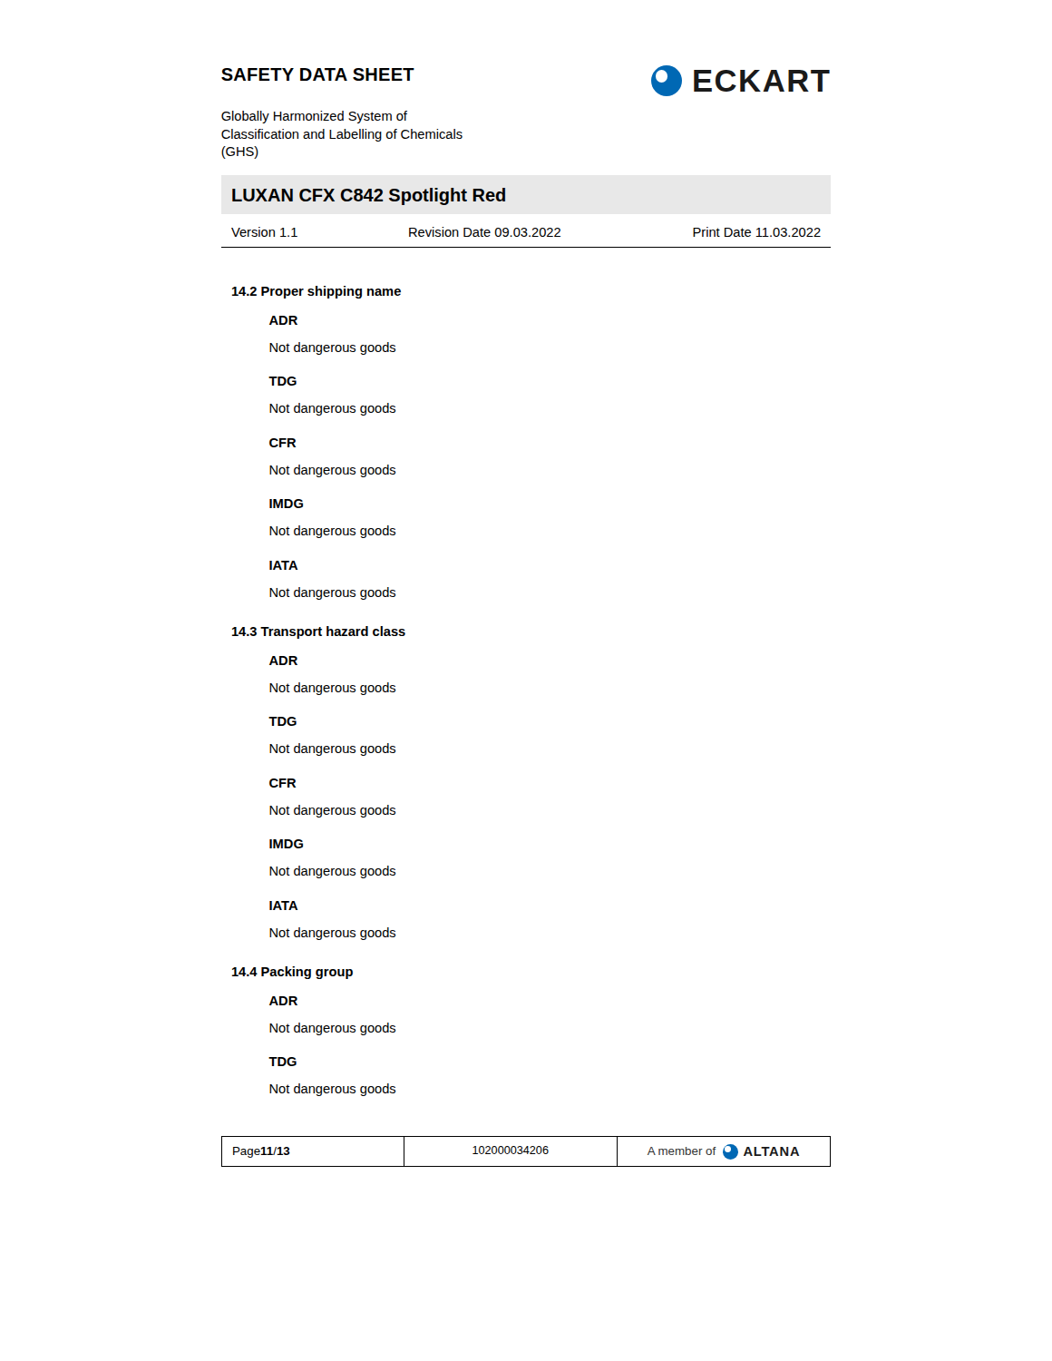SAFETY DATA SHEET
Globally Harmonized System of Classification and Labelling of Chemicals (GHS)
ECKART
LUXAN CFX C842 Spotlight Red
Version 1.1
Revision Date 09.03.2022
Print Date 11.03.2022
14.2 Proper shipping name
ADR
Not dangerous goods
TDG
Not dangerous goods
CFR
Not dangerous goods
IMDG
Not dangerous goods
IATA
Not dangerous goods
14.3 Transport hazard class
ADR
Not dangerous goods
TDG
Not dangerous goods
CFR
Not dangerous goods
IMDG
Not dangerous goods
IATA
Not dangerous goods
14.4 Packing group
ADR
Not dangerous goods
TDG
Not dangerous goods
Page 11 / 13
102000034206
A member of
ALTANA